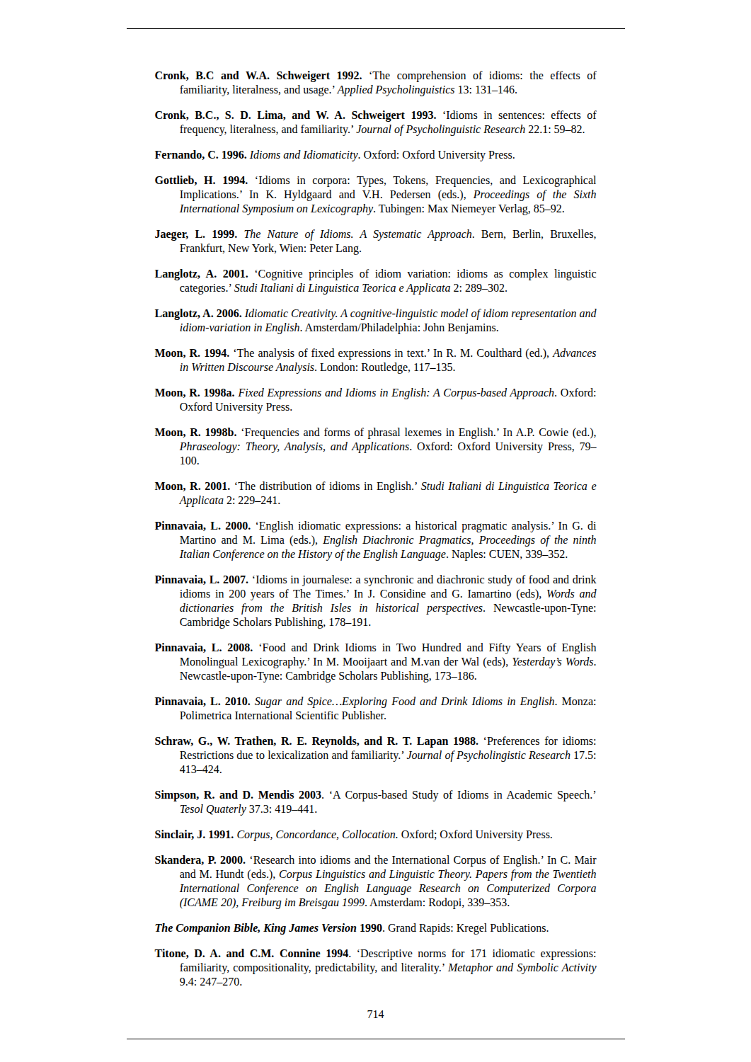Cronk, B.C and W.A. Schweigert 1992. ‘The comprehension of idioms: the effects of familiarity, literalness, and usage.’ Applied Psycholinguistics 13: 131–146.
Cronk, B.C., S. D. Lima, and W. A. Schweigert 1993. ‘Idioms in sentences: effects of frequency, literalness, and familiarity.’ Journal of Psycholinguistic Research 22.1: 59–82.
Fernando, C. 1996. Idioms and Idiomaticity. Oxford: Oxford University Press.
Gottlieb, H. 1994. ‘Idioms in corpora: Types, Tokens, Frequencies, and Lexicographical Implications.’ In K. Hyldgaard and V.H. Pedersen (eds.), Proceedings of the Sixth International Symposium on Lexicography. Tubingen: Max Niemeyer Verlag, 85–92.
Jaeger, L. 1999. The Nature of Idioms. A Systematic Approach. Bern, Berlin, Bruxelles, Frankfurt, New York, Wien: Peter Lang.
Langlotz, A. 2001. ‘Cognitive principles of idiom variation: idioms as complex linguistic categories.’ Studi Italiani di Linguistica Teorica e Applicata 2: 289–302.
Langlotz, A. 2006. Idiomatic Creativity. A cognitive-linguistic model of idiom representation and idiom-variation in English. Amsterdam/Philadelphia: John Benjamins.
Moon, R. 1994. ‘The analysis of fixed expressions in text.’ In R. M. Coulthard (ed.), Advances in Written Discourse Analysis. London: Routledge, 117–135.
Moon, R. 1998a. Fixed Expressions and Idioms in English: A Corpus-based Approach. Oxford: Oxford University Press.
Moon, R. 1998b. ‘Frequencies and forms of phrasal lexemes in English.’ In A.P. Cowie (ed.), Phraseology: Theory, Analysis, and Applications. Oxford: Oxford University Press, 79–100.
Moon, R. 2001. ‘The distribution of idioms in English.’ Studi Italiani di Linguistica Teorica e Applicata 2: 229–241.
Pinnavaia, L. 2000. ‘English idiomatic expressions: a historical pragmatic analysis.’ In G. di Martino and M. Lima (eds.), English Diachronic Pragmatics, Proceedings of the ninth Italian Conference on the History of the English Language. Naples: CUEN, 339–352.
Pinnavaia, L. 2007. ‘Idioms in journalese: a synchronic and diachronic study of food and drink idioms in 200 years of The Times.’ In J. Considine and G. Iamartino (eds), Words and dictionaries from the British Isles in historical perspectives. Newcastle-upon-Tyne: Cambridge Scholars Publishing, 178–191.
Pinnavaia, L. 2008. ‘Food and Drink Idioms in Two Hundred and Fifty Years of English Monolingual Lexicography.’ In M. Mooijaart and M.van der Wal (eds), Yesterday’s Words. Newcastle-upon-Tyne: Cambridge Scholars Publishing, 173–186.
Pinnavaia, L. 2010. Sugar and Spice…Exploring Food and Drink Idioms in English. Monza: Polimetrica International Scientific Publisher.
Schraw, G., W. Trathen, R. E. Reynolds, and R. T. Lapan 1988. ‘Preferences for idioms: Restrictions due to lexicalization and familiarity.’ Journal of Psycholingistic Research 17.5: 413–424.
Simpson, R. and D. Mendis 2003. ‘A Corpus-based Study of Idioms in Academic Speech.’ Tesol Quaterly 37.3: 419–441.
Sinclair, J. 1991. Corpus, Concordance, Collocation. Oxford; Oxford University Press.
Skandera, P. 2000. ‘Research into idioms and the International Corpus of English.’ In C. Mair and M. Hundt (eds.), Corpus Linguistics and Linguistic Theory. Papers from the Twentieth International Conference on English Language Research on Computerized Corpora (ICAME 20), Freiburg im Breisgau 1999. Amsterdam: Rodopi, 339–353.
The Companion Bible, King James Version 1990. Grand Rapids: Kregel Publications.
Titone, D. A. and C.M. Connine 1994. ‘Descriptive norms for 171 idiomatic expressions: familiarity, compositionality, predictability, and literality.’ Metaphor and Symbolic Activity 9.4: 247–270.
714